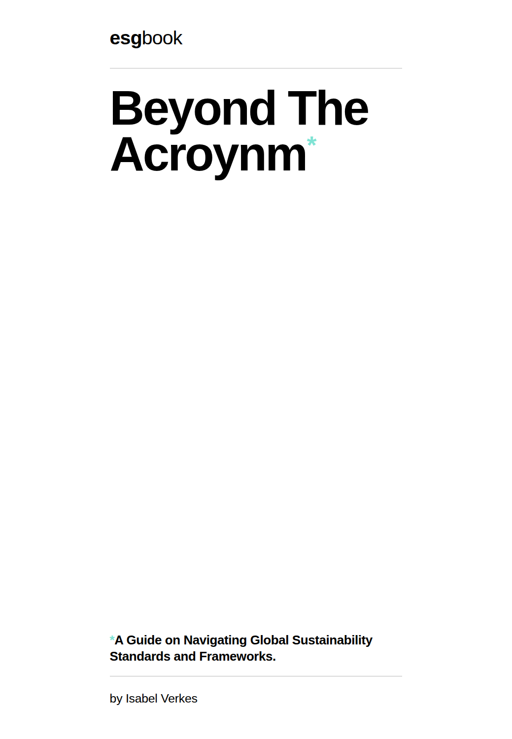esgbook
Beyond The Acroynm*
*A Guide on Navigating Global Sustainability Standards and Frameworks.
by Isabel Verkes